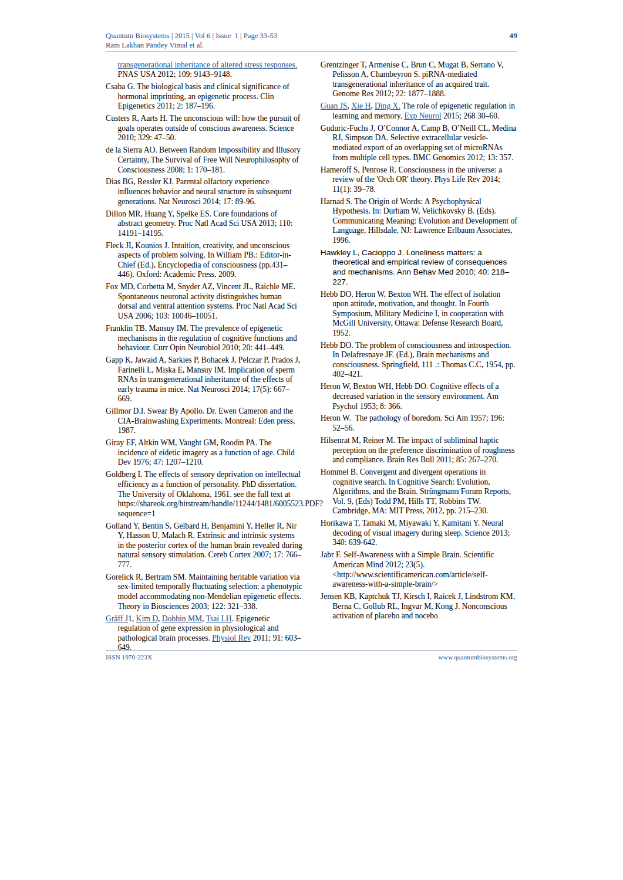Quantum Biosystems | 2015 | Vol 6 | Issue 1 | Page 33-53
Rām Lakhan Pāndey Vimal et al.
49
transgenerational inheritance of altered stress responses. PNAS USA 2012; 109: 9143–9148.
Csaba G. The biological basis and clinical significance of hormonal imprinting, an epigenetic process. Clin Epigenetics 2011; 2: 187–196.
Custers R, Aarts H. The unconscious will: how the pursuit of goals operates outside of conscious awareness. Science 2010; 329: 47–50.
de la Sierra AO. Between Random Impossibility and Illusory Certainty, The Survival of Free Will Neurophilosophy of Consciousness 2008; 1: 170–181.
Dias BG, Ressler KJ. Parental olfactory experience influences behavior and neural structure in subsequent generations. Nat Neurosci 2014; 17: 89-96.
Dillon MR, Huang Y, Spelke ES. Core foundations of abstract geometry. Proc Natl Acad Sci USA 2013; 110: 14191–14195.
Fleck JI, Kounios J. Intuition, creativity, and unconscious aspects of problem solving. In William PB.: Editor-in-Chief (Ed.), Encyclopedia of consciousness (pp.431–446). Oxford: Academic Press, 2009.
Fox MD, Corbetta M, Snyder AZ, Vincent JL, Raichle ME. Spontaneous neuronal activity distinguishes human dorsal and ventral attention systems. Proc Natl Acad Sci USA 2006; 103: 10046–10051.
Franklin TB, Mansuy IM. The prevalence of epigenetic mechanisms in the regulation of cognitive functions and behaviour. Curr Opin Neurobiol 2010; 20: 441–449.
Gapp K, Jawaid A, Sarkies P, Bohacek J, Pelczar P, Prados J, Farinelli L, Miska E, Mansuy IM. Implication of sperm RNAs in transgenerational inheritance of the effects of early trauma in mice. Nat Neurosci 2014; 17(5): 667–669.
Gillmor D.I. Swear By Apollo. Dr. Ewen Cameron and the CIA-Brainwashing Experiments. Montreal: Eden press, 1987.
Giray EF, Altkin WM, Vaught GM, Roodin PA. The incidence of eidetic imagery as a function of age. Child Dev 1976; 47: 1207–1210.
Goldberg I. The effects of sensory deprivation on intellectual efficiency as a function of personality. PhD dissertation. The University of Oklahoma, 1961. see the full text at https://shareok.org/bitstream/handle/11244/1481/6005523.PDF?sequence=1
Golland Y, Bentin S, Gelbard H, Benjamini Y, Heller R, Nir Y, Hasson U, Malach R. Extrinsic and intrinsic systems in the posterior cortex of the human brain revealed during natural sensory stimulation. Cereb Cortex 2007; 17: 766–777.
Gorelick R, Bertram SM. Maintaining heritable variation via sex-limited temporally fluctuating selection: a phenotypic model accommodating non-Mendelian epigenetic effects. Theory in Biosciences 2003; 122: 321–338.
Gräff J1, Kim D, Dobbin MM, Tsai LH. Epigenetic regulation of gene expression in physiological and pathological brain processes. Physiol Rev 2011; 91: 603–649.
Grentzinger T, Armenise C, Brun C, Mugat B, Serrano V, Pelisson A, Chambeyron S. piRNA-mediated transgenerational inheritance of an acquired trait. Genome Res 2012; 22: 1877–1888.
Guan JS, Xie H, Ding X. The role of epigenetic regulation in learning and memory. Exp Neurol 2015; 268 30–60.
Guduric-Fuchs J, O’Connor A, Camp B, O’Neill CL, Medina RJ, Simpson DA. Selective extracellular vesicle- mediated export of an overlapping set of microRNAs from multiple cell types. BMC Genomics 2012; 13: 357.
Hameroff S, Penrose R. Consciousness in the universe: a review of the 'Orch OR' theory. Phys Life Rev 2014; 11(1): 39–78.
Harnad S. The Origin of Words: A Psychophysical Hypothesis. In: Durham W, Velichkovsky B. (Eds). Communicating Meaning: Evolution and Development of Language, Hillsdale, NJ: Lawrence Erlbaum Associates, 1996.
Hawkley L, Cacioppo J. Loneliness matters: a theoretical and empirical review of consequences and mechanisms. Ann Behav Med 2010; 40: 218–227.
Hebb DO, Heron W, Bexton WH. The effect of isolation upon attitude, motivation, and thought. In Fourth Symposium, Military Medicine I, in cooperation with McGill University, Ottawa: Defense Research Board, 1952.
Hebb DO. The problem of consciousness and introspection. In Delafresnaye JF. (Ed.), Brain mechanisms and consciousness. Springfield, 111 .: Thomas C.C, 1954, pp. 402–421.
Heron W, Bexton WH, Hebb DO. Cognitive effects of a decreased variation in the sensory environment. Am Psychol 1953; 8: 366.
Heron W. The pathology of boredom. Sci Am 1957; 196: 52–56.
Hilsenrat M, Reiner M. The impact of subliminal haptic perception on the preference discrimination of roughness and compliance. Brain Res Bull 2011; 85: 267–270.
Hommel B. Convergent and divergent operations in cognitive search. In Cognitive Search: Evolution, Algorithms, and the Brain. Strüngmann Forum Reports, Vol. 9, (Eds) Todd PM, Hills TT, Robbins TW. Cambridge, MA: MIT Press, 2012, pp. 215–230.
Horikawa T, Tamaki M, Miyawaki Y, Kamitani Y. Neural decoding of visual imagery during sleep. Science 2013; 340: 639-642.
Jabr F. Self-Awareness with a Simple Brain. Scientific American Mind 2012; 23(5). <http://www.scientificamerican.com/article/self-awareness-with-a-simple-brain/>
Jensen KB, Kaptchuk TJ, Kirsch I, Raicek J, Lindstrom KM, Berna C, Gollub RL, Ingvar M, Kong J. Nonconscious activation of placebo and nocebo
ISSN 1970-223X
www.quantumbiosystems.org